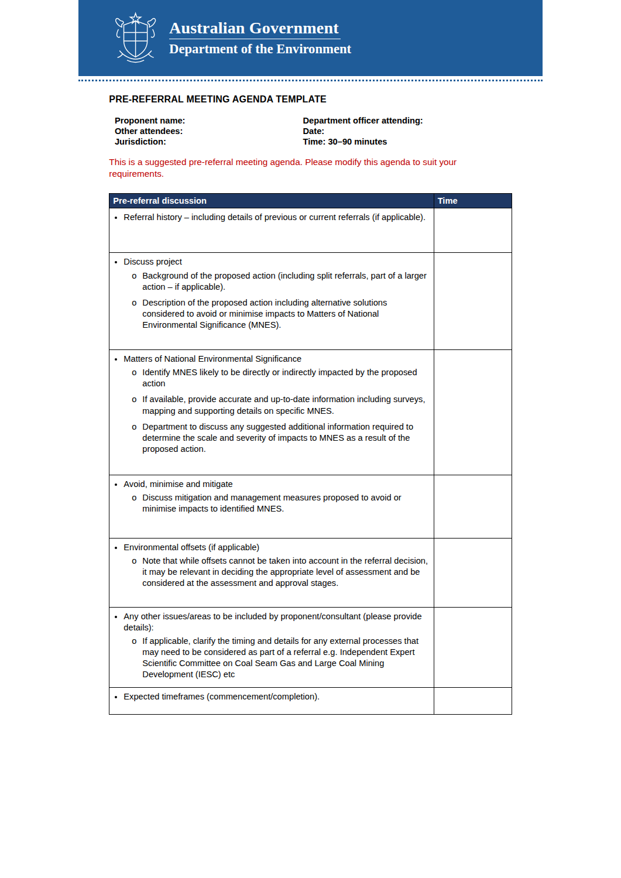Australian Government
Department of the Environment
PRE-REFERRAL MEETING AGENDA TEMPLATE
| Proponent name: | Department officer attending: |
| Other attendees: | Date: |
| Jurisdiction: | Time: 30–90 minutes |
This is a suggested pre-referral meeting agenda. Please modify this agenda to suit your requirements.
| Pre-referral discussion | Time |
| --- | --- |
| Referral history – including details of previous or current referrals (if applicable). | |
| Discuss project Background of the proposed action (including split referrals, part of a larger action – if applicable). Description of the proposed action including alternative solutions considered to avoid or minimise impacts to Matters of National Environmental Significance (MNES). | |
| Matters of National Environmental Significance Identify MNES likely to be directly or indirectly impacted by the proposed action If available, provide accurate and up-to-date information including surveys, mapping and supporting details on specific MNES. Department to discuss any suggested additional information required to determine the scale and severity of impacts to MNES as a result of the proposed action. | |
| Avoid, minimise and mitigate Discuss mitigation and management measures proposed to avoid or minimise impacts to identified MNES. | |
| Environmental offsets (if applicable) Note that while offsets cannot be taken into account in the referral decision, it may be relevant in deciding the appropriate level of assessment and be considered at the assessment and approval stages. | |
| Any other issues/areas to be included by proponent/consultant (please provide details): If applicable, clarify the timing and details for any external processes that may need to be considered as part of a referral e.g. Independent Expert Scientific Committee on Coal Seam Gas and Large Coal Mining Development (IESC) etc | |
| Expected timeframes (commencement/completion). | |